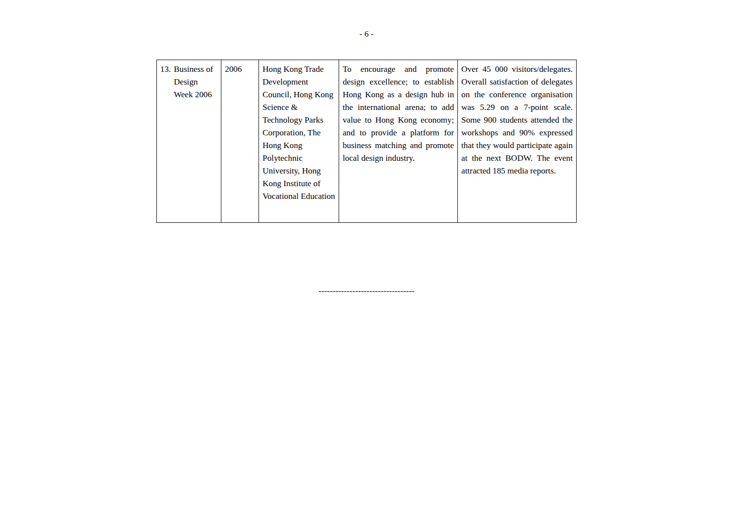- 6 -
| 13. Business of Design Week 2006 | 2006 | Hong Kong Trade Development Council, Hong Kong Science & Technology Parks Corporation, The Hong Kong Polytechnic University, Hong Kong Institute of Vocational Education | To encourage and promote design excellence; to establish Hong Kong as a design hub in the international arena; to add value to Hong Kong economy; and to provide a platform for business matching and promote local design industry. | Over 45 000 visitors/delegates. Overall satisfaction of delegates on the conference organisation was 5.29 on a 7-point scale. Some 900 students attended the workshops and 90% expressed that they would participate again at the next BODW. The event attracted 185 media reports. |
----------------------------------